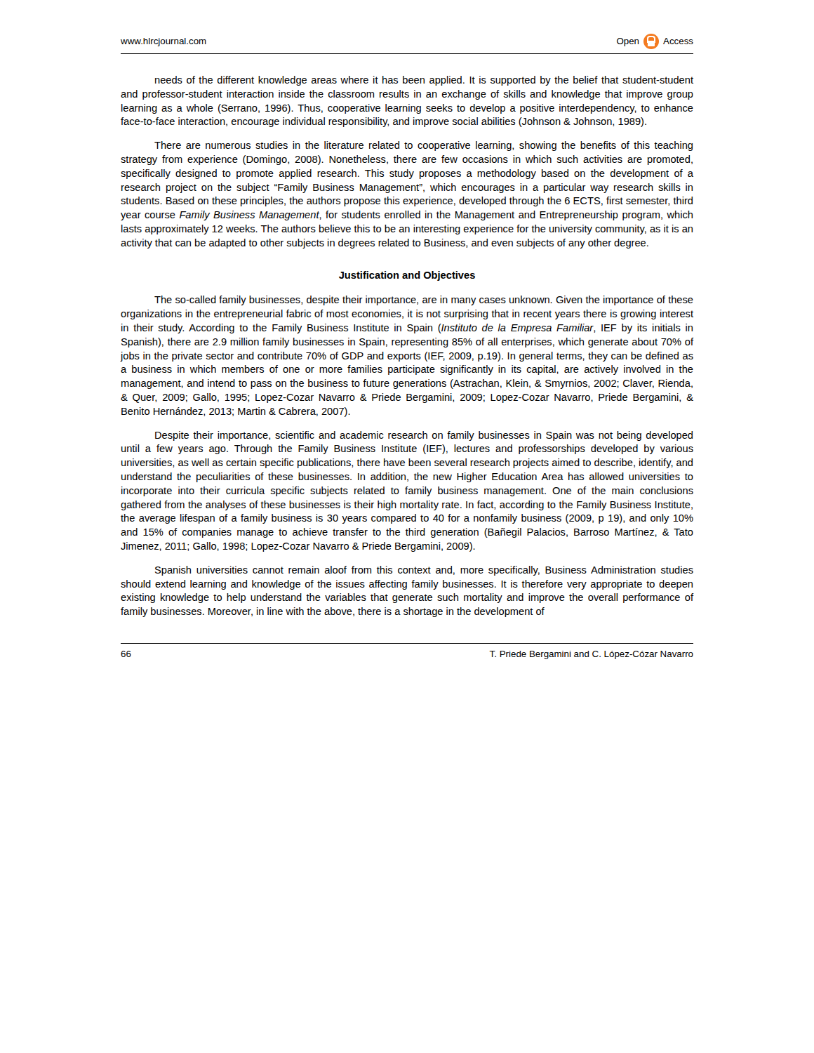www.hlrcjournal.com
Open Access
needs of the different knowledge areas where it has been applied. It is supported by the belief that student-student and professor-student interaction inside the classroom results in an exchange of skills and knowledge that improve group learning as a whole (Serrano, 1996). Thus, cooperative learning seeks to develop a positive interdependency, to enhance face-to-face interaction, encourage individual responsibility, and improve social abilities (Johnson & Johnson, 1989).
There are numerous studies in the literature related to cooperative learning, showing the benefits of this teaching strategy from experience (Domingo, 2008). Nonetheless, there are few occasions in which such activities are promoted, specifically designed to promote applied research. This study proposes a methodology based on the development of a research project on the subject “Family Business Management”, which encourages in a particular way research skills in students. Based on these principles, the authors propose this experience, developed through the 6 ECTS, first semester, third year course Family Business Management, for students enrolled in the Management and Entrepreneurship program, which lasts approximately 12 weeks. The authors believe this to be an interesting experience for the university community, as it is an activity that can be adapted to other subjects in degrees related to Business, and even subjects of any other degree.
Justification and Objectives
The so-called family businesses, despite their importance, are in many cases unknown. Given the importance of these organizations in the entrepreneurial fabric of most economies, it is not surprising that in recent years there is growing interest in their study. According to the Family Business Institute in Spain (Instituto de la Empresa Familiar, IEF by its initials in Spanish), there are 2.9 million family businesses in Spain, representing 85% of all enterprises, which generate about 70% of jobs in the private sector and contribute 70% of GDP and exports (IEF, 2009, p.19). In general terms, they can be defined as a business in which members of one or more families participate significantly in its capital, are actively involved in the management, and intend to pass on the business to future generations (Astrachan, Klein, & Smyrnios, 2002; Claver, Rienda, & Quer, 2009; Gallo, 1995; Lopez-Cozar Navarro & Priede Bergamini, 2009; Lopez-Cozar Navarro, Priede Bergamini, & Benito Hernández, 2013; Martin & Cabrera, 2007).
Despite their importance, scientific and academic research on family businesses in Spain was not being developed until a few years ago. Through the Family Business Institute (IEF), lectures and professorships developed by various universities, as well as certain specific publications, there have been several research projects aimed to describe, identify, and understand the peculiarities of these businesses. In addition, the new Higher Education Area has allowed universities to incorporate into their curricula specific subjects related to family business management. One of the main conclusions gathered from the analyses of these businesses is their high mortality rate. In fact, according to the Family Business Institute, the average lifespan of a family business is 30 years compared to 40 for a nonfamily business (2009, p 19), and only 10% and 15% of companies manage to achieve transfer to the third generation (Bañegil Palacios, Barroso Martínez, & Tato Jimenez, 2011; Gallo, 1998; Lopez-Cozar Navarro & Priede Bergamini, 2009).
Spanish universities cannot remain aloof from this context and, more specifically, Business Administration studies should extend learning and knowledge of the issues affecting family businesses. It is therefore very appropriate to deepen existing knowledge to help understand the variables that generate such mortality and improve the overall performance of family businesses. Moreover, in line with the above, there is a shortage in the development of
66
T. Priede Bergamini and C. López-Cózar Navarro